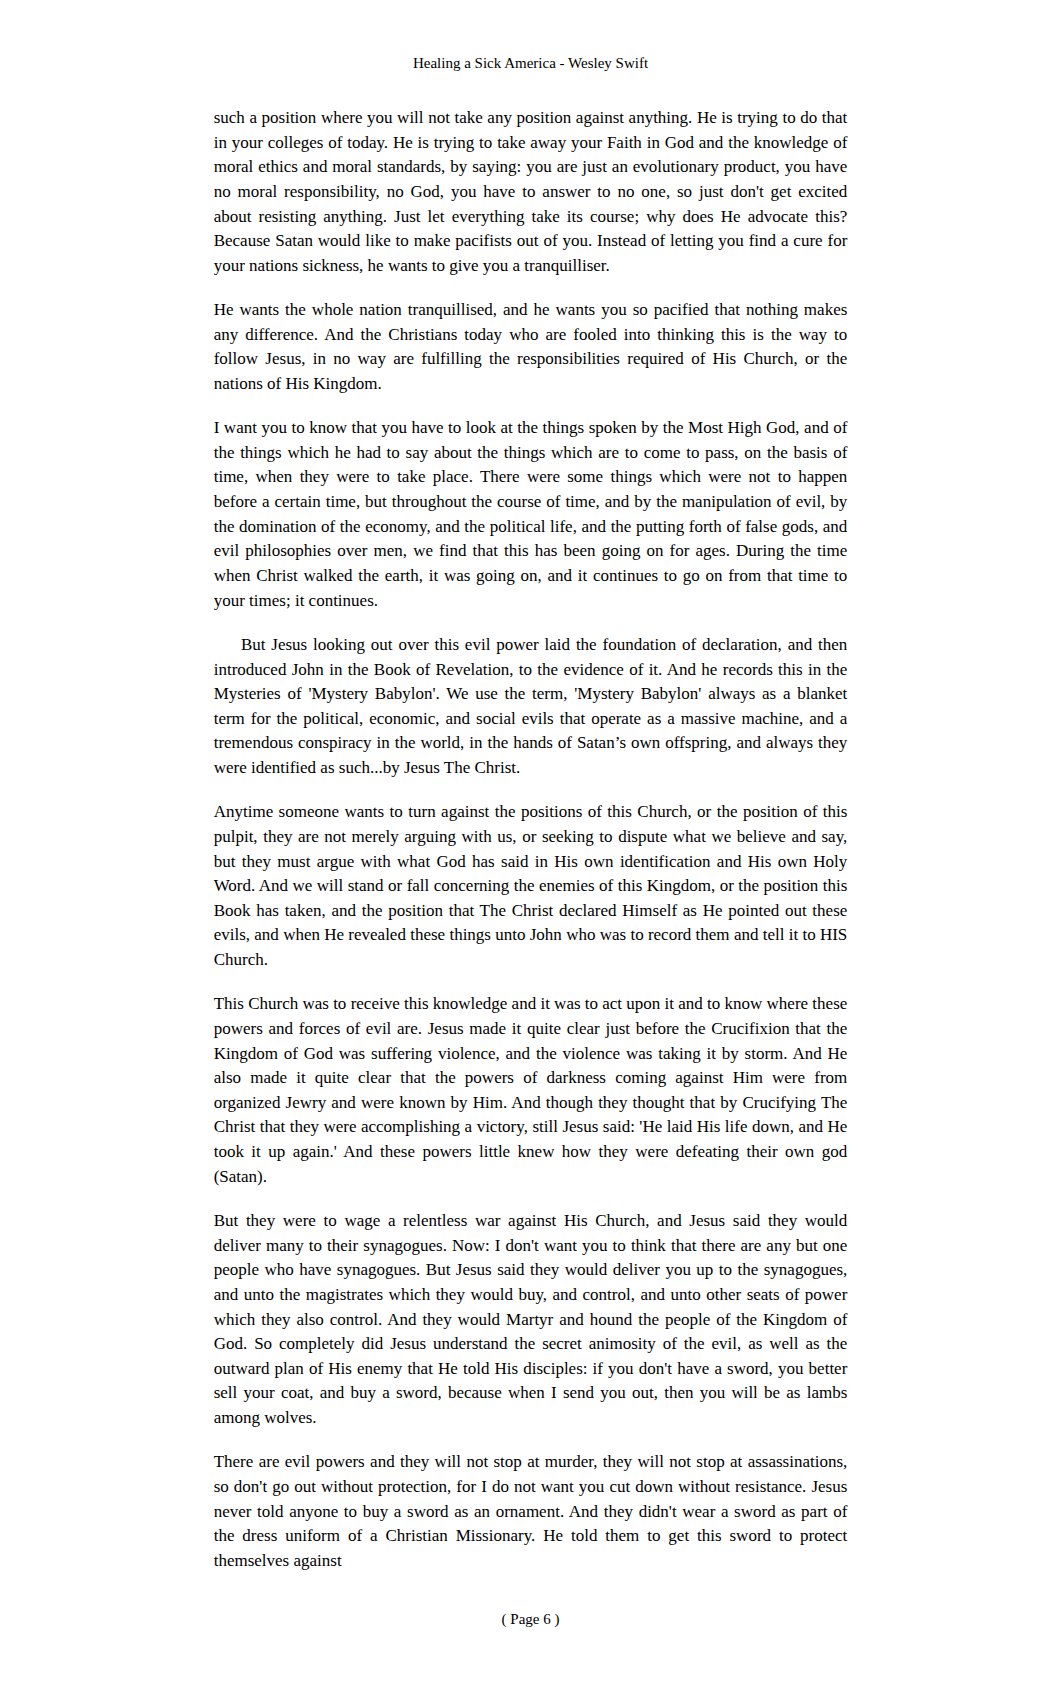Healing a Sick America - Wesley Swift
such a position where you will not take any position against anything. He is trying to do that in your colleges of today. He is trying to take away your Faith in God and the knowledge of moral ethics and moral standards, by saying: you are just an evolutionary product, you have no moral responsibility, no God, you have to answer to no one, so just don't get excited about resisting anything. Just let everything take its course; why does He advocate this? Because Satan would like to make pacifists out of you. Instead of letting you find a cure for your nations sickness, he wants to give you a tranquilliser.
He wants the whole nation tranquillised, and he wants you so pacified that nothing makes any difference. And the Christians today who are fooled into thinking this is the way to follow Jesus, in no way are fulfilling the responsibilities required of His Church, or the nations of His Kingdom.
I want you to know that you have to look at the things spoken by the Most High God, and of the things which he had to say about the things which are to come to pass, on the basis of time, when they were to take place. There were some things which were not to happen before a certain time, but throughout the course of time, and by the manipulation of evil, by the domination of the economy, and the political life, and the putting forth of false gods, and evil philosophies over men, we find that this has been going on for ages. During the time when Christ walked the earth, it was going on, and it continues to go on from that time to your times; it continues.
But Jesus looking out over this evil power laid the foundation of declaration, and then introduced John in the Book of Revelation, to the evidence of it. And he records this in the Mysteries of 'Mystery Babylon'. We use the term, 'Mystery Babylon' always as a blanket term for the political, economic, and social evils that operate as a massive machine, and a tremendous conspiracy in the world, in the hands of Satan’s own offspring, and always they were identified as such...by Jesus The Christ.
Anytime someone wants to turn against the positions of this Church, or the position of this pulpit, they are not merely arguing with us, or seeking to dispute what we believe and say, but they must argue with what God has said in His own identification and His own Holy Word. And we will stand or fall concerning the enemies of this Kingdom, or the position this Book has taken, and the position that The Christ declared Himself as He pointed out these evils, and when He revealed these things unto John who was to record them and tell it to HIS Church.
This Church was to receive this knowledge and it was to act upon it and to know where these powers and forces of evil are. Jesus made it quite clear just before the Crucifixion that the Kingdom of God was suffering violence, and the violence was taking it by storm. And He also made it quite clear that the powers of darkness coming against Him were from organized Jewry and were known by Him. And though they thought that by Crucifying The Christ that they were accomplishing a victory, still Jesus said: 'He laid His life down, and He took it up again.' And these powers little knew how they were defeating their own god (Satan).
But they were to wage a relentless war against His Church, and Jesus said they would deliver many to their synagogues. Now: I don't want you to think that there are any but one people who have synagogues. But Jesus said they would deliver you up to the synagogues, and unto the magistrates which they would buy, and control, and unto other seats of power which they also control. And they would Martyr and hound the people of the Kingdom of God. So completely did Jesus understand the secret animosity of the evil, as well as the outward plan of His enemy that He told His disciples: if you don't have a sword, you better sell your coat, and buy a sword, because when I send you out, then you will be as lambs among wolves.
There are evil powers and they will not stop at murder, they will not stop at assassinations, so don't go out without protection, for I do not want you cut down without resistance. Jesus never told anyone to buy a sword as an ornament. And they didn't wear a sword as part of the dress uniform of a Christian Missionary. He told them to get this sword to protect themselves against
( Page 6 )